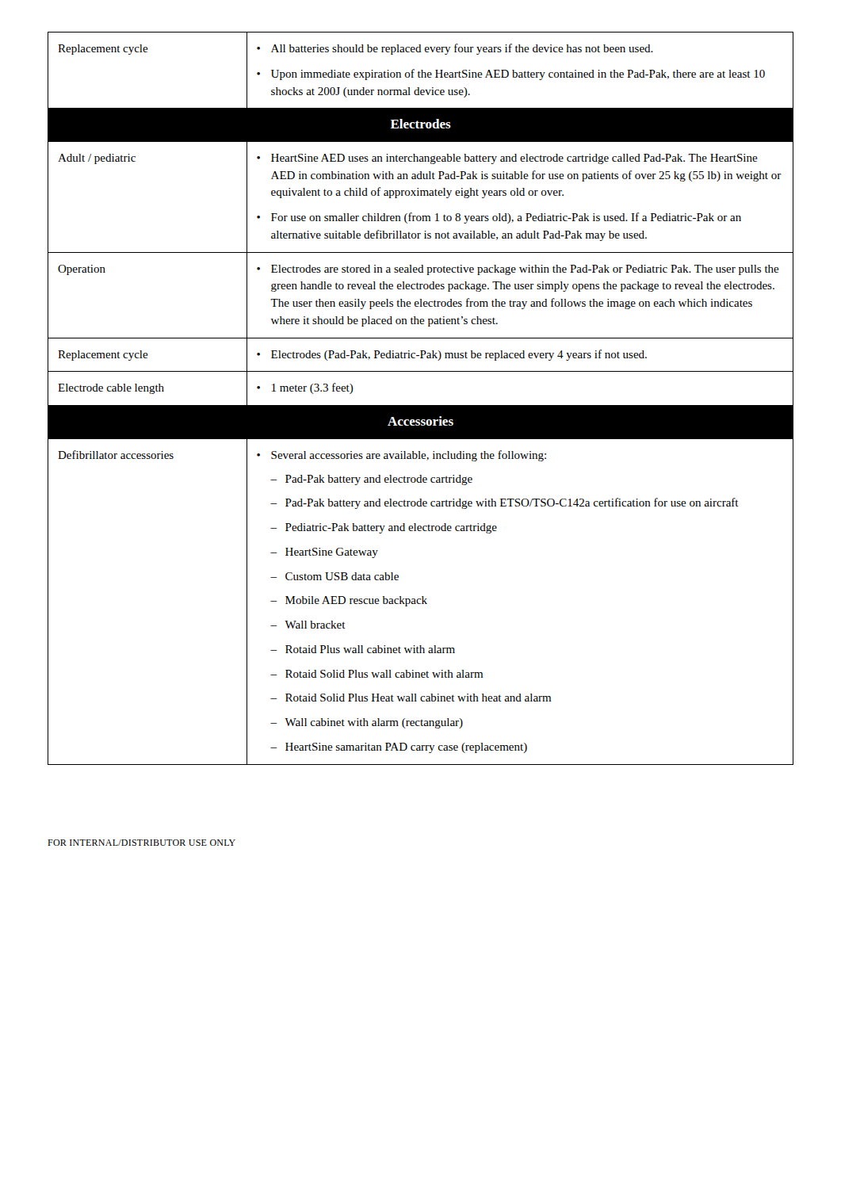| Replacement cycle | All batteries should be replaced every four years if the device has not been used. Upon immediate expiration of the HeartSine AED battery contained in the Pad-Pak, there are at least 10 shocks at 200J (under normal device use). |
| Electrodes |
| Adult / pediatric | HeartSine AED uses an interchangeable battery and electrode cartridge called Pad-Pak. The HeartSine AED in combination with an adult Pad-Pak is suitable for use on patients of over 25 kg (55 lb) in weight or equivalent to a child of approximately eight years old or over. For use on smaller children (from 1 to 8 years old), a Pediatric-Pak is used. If a Pediatric-Pak or an alternative suitable defibrillator is not available, an adult Pad-Pak may be used. |
| Operation | Electrodes are stored in a sealed protective package within the Pad-Pak or Pediatric Pak. The user pulls the green handle to reveal the electrodes package. The user simply opens the package to reveal the electrodes. The user then easily peels the electrodes from the tray and follows the image on each which indicates where it should be placed on the patient’s chest. |
| Replacement cycle | Electrodes (Pad-Pak, Pediatric-Pak) must be replaced every 4 years if not used. |
| Electrode cable length | 1 meter (3.3 feet) |
| Accessories |
| Defibrillator accessories | Several accessories are available, including the following: Pad-Pak battery and electrode cartridge Pad-Pak battery and electrode cartridge with ETSO/TSO-C142a certification for use on aircraft Pediatric-Pak battery and electrode cartridge HeartSine Gateway Custom USB data cable Mobile AED rescue backpack Wall bracket Rotaid Plus wall cabinet with alarm Rotaid Solid Plus wall cabinet with alarm Rotaid Solid Plus Heat wall cabinet with heat and alarm Wall cabinet with alarm (rectangular) HeartSine samaritan PAD carry case (replacement) |
FOR INTERNAL/DISTRIBUTOR USE ONLY